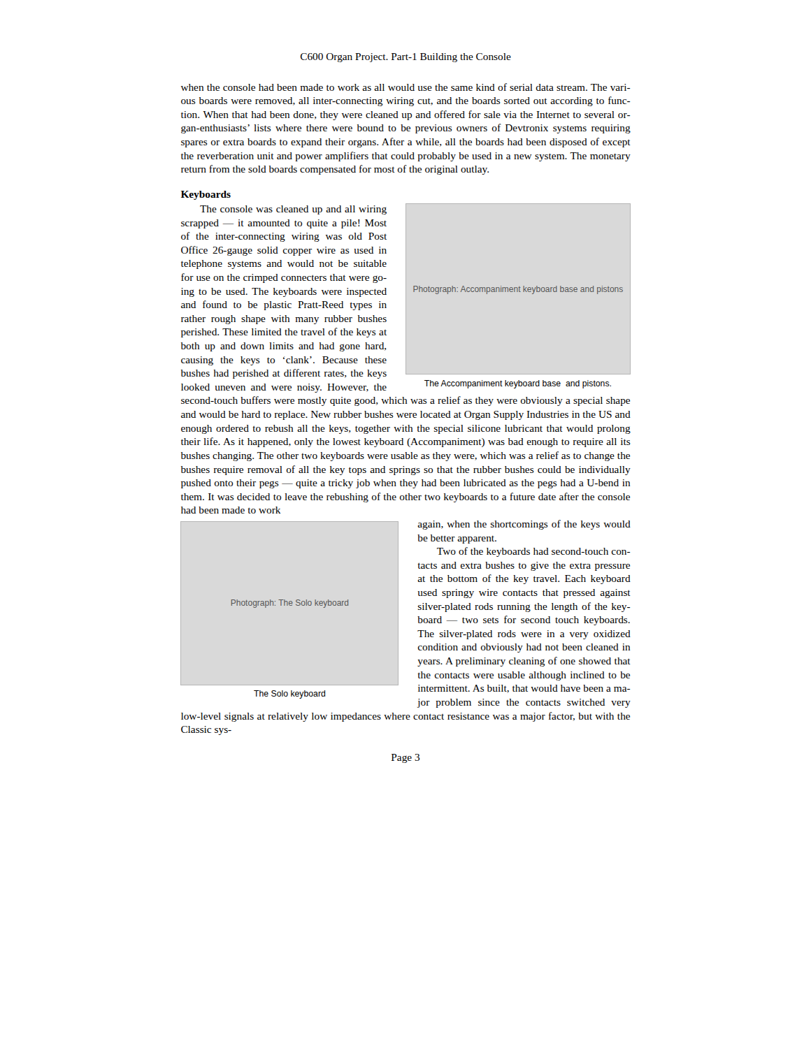C600 Organ Project. Part-1 Building the Console
when the console had been made to work as all would use the same kind of serial data stream. The various boards were removed, all inter-connecting wiring cut, and the boards sorted out according to function. When that had been done, they were cleaned up and offered for sale via the Internet to several organ-enthusiasts’ lists where there were bound to be previous owners of Devtronix systems requiring spares or extra boards to expand their organs. After a while, all the boards had been disposed of except the reverberation unit and power amplifiers that could probably be used in a new system. The monetary return from the sold boards compensated for most of the original outlay.
Keyboards
Photograph: Accompaniment keyboard base and pistons
The Accompaniment keyboard base and pistons.
The console was cleaned up and all wiring scrapped — it amounted to quite a pile! Most of the inter-connecting wiring was old Post Office 26-gauge solid copper wire as used in telephone systems and would not be suitable for use on the crimped connecters that were going to be used. The keyboards were inspected and found to be plastic Pratt-Reed types in rather rough shape with many rubber bushes perished. These limited the travel of the keys at both up and down limits and had gone hard, causing the keys to ‘clank’. Because these bushes had perished at different rates, the keys looked uneven and were noisy. However, the second-touch buffers were mostly quite good, which was a relief as they were obviously a special shape and would be hard to replace. New rubber bushes were located at Organ Supply Industries in the US and enough ordered to rebush all the keys, together with the special silicone lubricant that would prolong their life. As it happened, only the lowest keyboard (Accompaniment) was bad enough to require all its bushes changing. The other two keyboards were usable as they were, which was a relief as to change the bushes require removal of all the key tops and springs so that the rubber bushes could be individually pushed onto their pegs — quite a tricky job when they had been lubricated as the pegs had a U-bend in them. It was decided to leave the rebushing of the other two keyboards to a future date after the console had been made to work
Photograph: The Solo keyboard
The Solo keyboard
again, when the shortcomings of the keys would be better apparent.
Two of the keyboards had second-touch contacts and extra bushes to give the extra pressure at the bottom of the key travel. Each keyboard used springy wire contacts that pressed against silver-plated rods running the length of the keyboard — two sets for second touch keyboards. The silver-plated rods were in a very oxidized condition and obviously had not been cleaned in years. A preliminary cleaning of one showed that the contacts were usable although inclined to be intermittent. As built, that would have been a major problem since the contacts switched very low-level signals at relatively low impedances where contact resistance was a major factor, but with the Classic sys-
Page 3